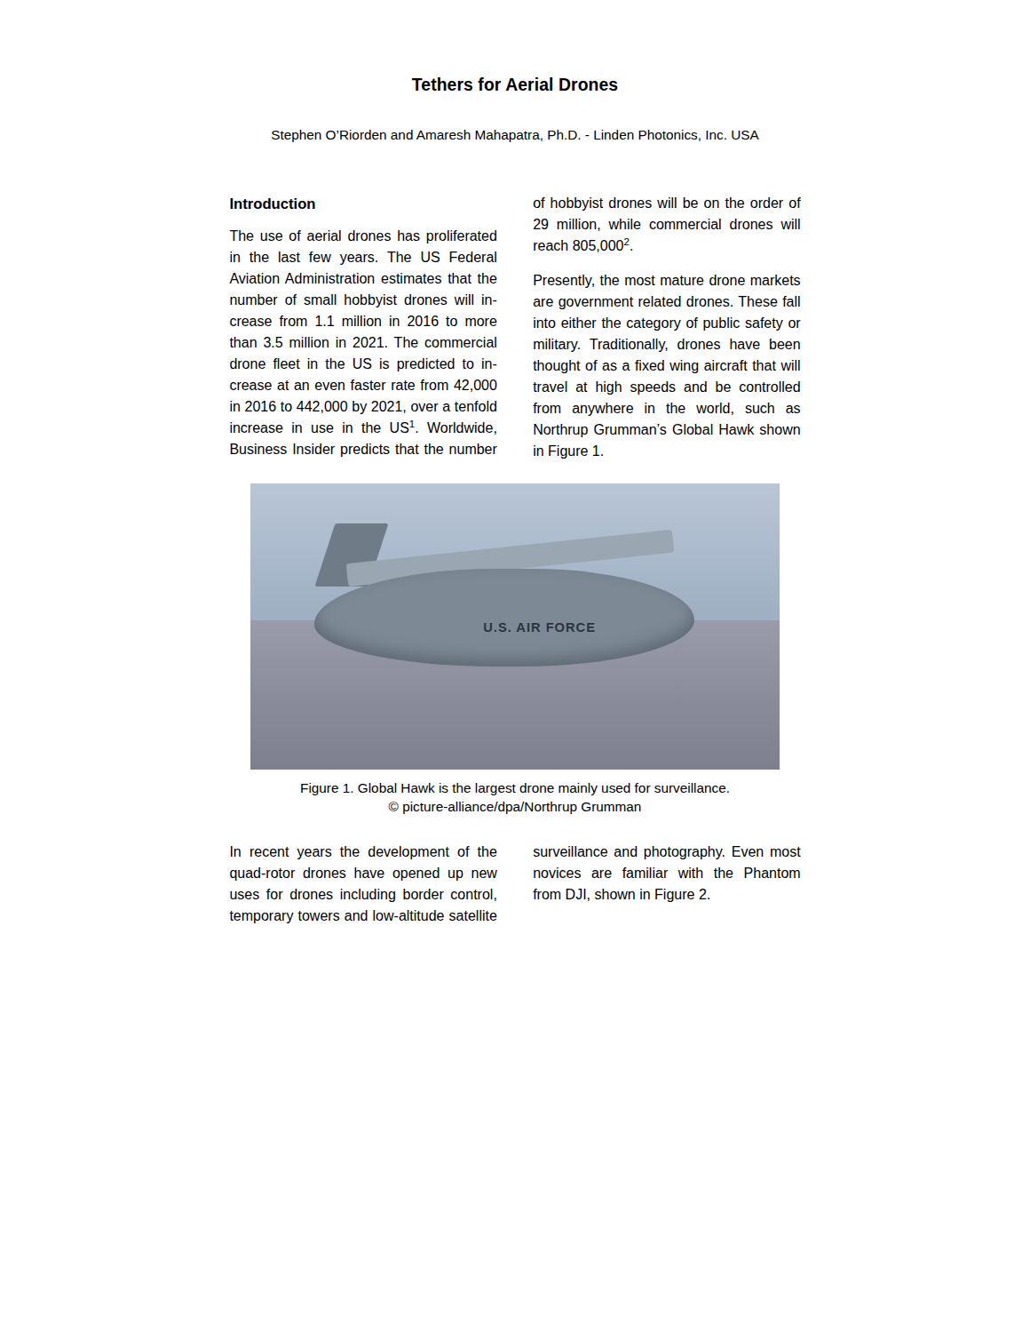Tethers for Aerial Drones
Stephen O’Riorden and Amaresh Mahapatra, Ph.D. - Linden Photonics, Inc. USA
Introduction
The use of aerial drones has proliferated in the last few years. The US Federal Aviation Administration estimates that the number of small hobbyist drones will increase from 1.1 million in 2016 to more than 3.5 million in 2021. The commercial drone fleet in the US is predicted to increase at an even faster rate from 42,000 in 2016 to 442,000 by 2021, over a tenfold increase in use in the US1. Worldwide, Business Insider predicts that the number of hobbyist drones will be on the order of 29 million, while commercial drones will reach 805,0002.
Presently, the most mature drone markets are government related drones. These fall into either the category of public safety or military. Traditionally, drones have been thought of as a fixed wing aircraft that will travel at high speeds and be controlled from anywhere in the world, such as Northrup Grumman’s Global Hawk shown in Figure 1.
U.S. AIR FORCE
Figure 1. Global Hawk is the largest drone mainly used for surveillance.
© picture-alliance/dpa/Northrup Grumman
In recent years the development of the quad-rotor drones have opened up new uses for drones including border control, temporary towers and low-altitude satellite surveillance and photography. Even most novices are familiar with the Phantom from DJI, shown in Figure 2.